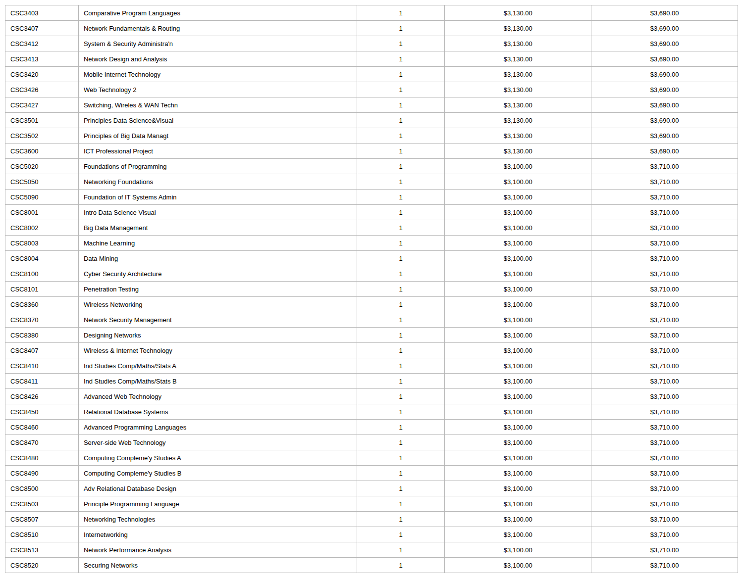| CSC3403 | Comparative Program Languages | 1 | $3,130.00 | $3,690.00 |
| CSC3407 | Network Fundamentals & Routing | 1 | $3,130.00 | $3,690.00 |
| CSC3412 | System & Security Administra'n | 1 | $3,130.00 | $3,690.00 |
| CSC3413 | Network Design and Analysis | 1 | $3,130.00 | $3,690.00 |
| CSC3420 | Mobile Internet Technology | 1 | $3,130.00 | $3,690.00 |
| CSC3426 | Web Technology 2 | 1 | $3,130.00 | $3,690.00 |
| CSC3427 | Switching, Wireles & WAN Techn | 1 | $3,130.00 | $3,690.00 |
| CSC3501 | Principles Data Science&Visual | 1 | $3,130.00 | $3,690.00 |
| CSC3502 | Principles of Big Data Managt | 1 | $3,130.00 | $3,690.00 |
| CSC3600 | ICT Professional Project | 1 | $3,130.00 | $3,690.00 |
| CSC5020 | Foundations of Programming | 1 | $3,100.00 | $3,710.00 |
| CSC5050 | Networking Foundations | 1 | $3,100.00 | $3,710.00 |
| CSC5090 | Foundation of IT Systems Admin | 1 | $3,100.00 | $3,710.00 |
| CSC8001 | Intro Data Science Visual | 1 | $3,100.00 | $3,710.00 |
| CSC8002 | Big Data Management | 1 | $3,100.00 | $3,710.00 |
| CSC8003 | Machine Learning | 1 | $3,100.00 | $3,710.00 |
| CSC8004 | Data Mining | 1 | $3,100.00 | $3,710.00 |
| CSC8100 | Cyber Security Architecture | 1 | $3,100.00 | $3,710.00 |
| CSC8101 | Penetration Testing | 1 | $3,100.00 | $3,710.00 |
| CSC8360 | Wireless Networking | 1 | $3,100.00 | $3,710.00 |
| CSC8370 | Network Security Management | 1 | $3,100.00 | $3,710.00 |
| CSC8380 | Designing Networks | 1 | $3,100.00 | $3,710.00 |
| CSC8407 | Wireless & Internet Technology | 1 | $3,100.00 | $3,710.00 |
| CSC8410 | Ind Studies Comp/Maths/Stats A | 1 | $3,100.00 | $3,710.00 |
| CSC8411 | Ind Studies Comp/Maths/Stats B | 1 | $3,100.00 | $3,710.00 |
| CSC8426 | Advanced Web Technology | 1 | $3,100.00 | $3,710.00 |
| CSC8450 | Relational Database Systems | 1 | $3,100.00 | $3,710.00 |
| CSC8460 | Advanced Programming Languages | 1 | $3,100.00 | $3,710.00 |
| CSC8470 | Server-side Web Technology | 1 | $3,100.00 | $3,710.00 |
| CSC8480 | Computing Compleme'y Studies A | 1 | $3,100.00 | $3,710.00 |
| CSC8490 | Computing Compleme'y Studies B | 1 | $3,100.00 | $3,710.00 |
| CSC8500 | Adv Relational Database Design | 1 | $3,100.00 | $3,710.00 |
| CSC8503 | Principle Programming Language | 1 | $3,100.00 | $3,710.00 |
| CSC8507 | Networking Technologies | 1 | $3,100.00 | $3,710.00 |
| CSC8510 | Internetworking | 1 | $3,100.00 | $3,710.00 |
| CSC8513 | Network Performance Analysis | 1 | $3,100.00 | $3,710.00 |
| CSC8520 | Securing Networks | 1 | $3,100.00 | $3,710.00 |